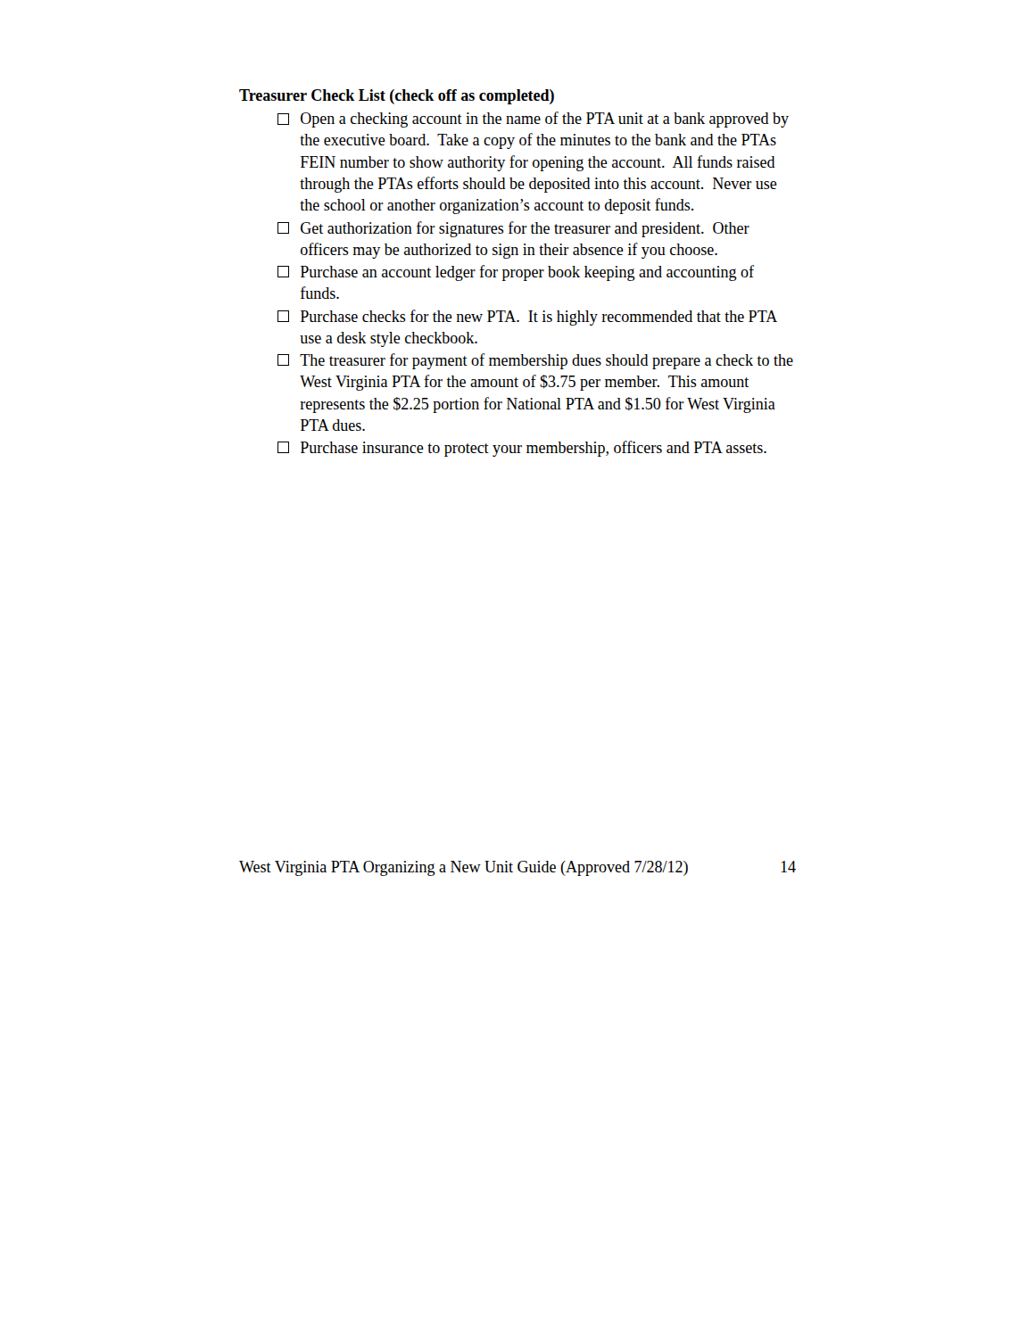Treasurer Check List (check off as completed)
Open a checking account in the name of the PTA unit at a bank approved by the executive board. Take a copy of the minutes to the bank and the PTAs FEIN number to show authority for opening the account. All funds raised through the PTAs efforts should be deposited into this account. Never use the school or another organization’s account to deposit funds.
Get authorization for signatures for the treasurer and president. Other officers may be authorized to sign in their absence if you choose.
Purchase an account ledger for proper book keeping and accounting of funds.
Purchase checks for the new PTA. It is highly recommended that the PTA use a desk style checkbook.
The treasurer for payment of membership dues should prepare a check to the West Virginia PTA for the amount of $3.75 per member. This amount represents the $2.25 portion for National PTA and $1.50 for West Virginia PTA dues.
Purchase insurance to protect your membership, officers and PTA assets.
West Virginia PTA Organizing a New Unit Guide (Approved 7/28/12) 14